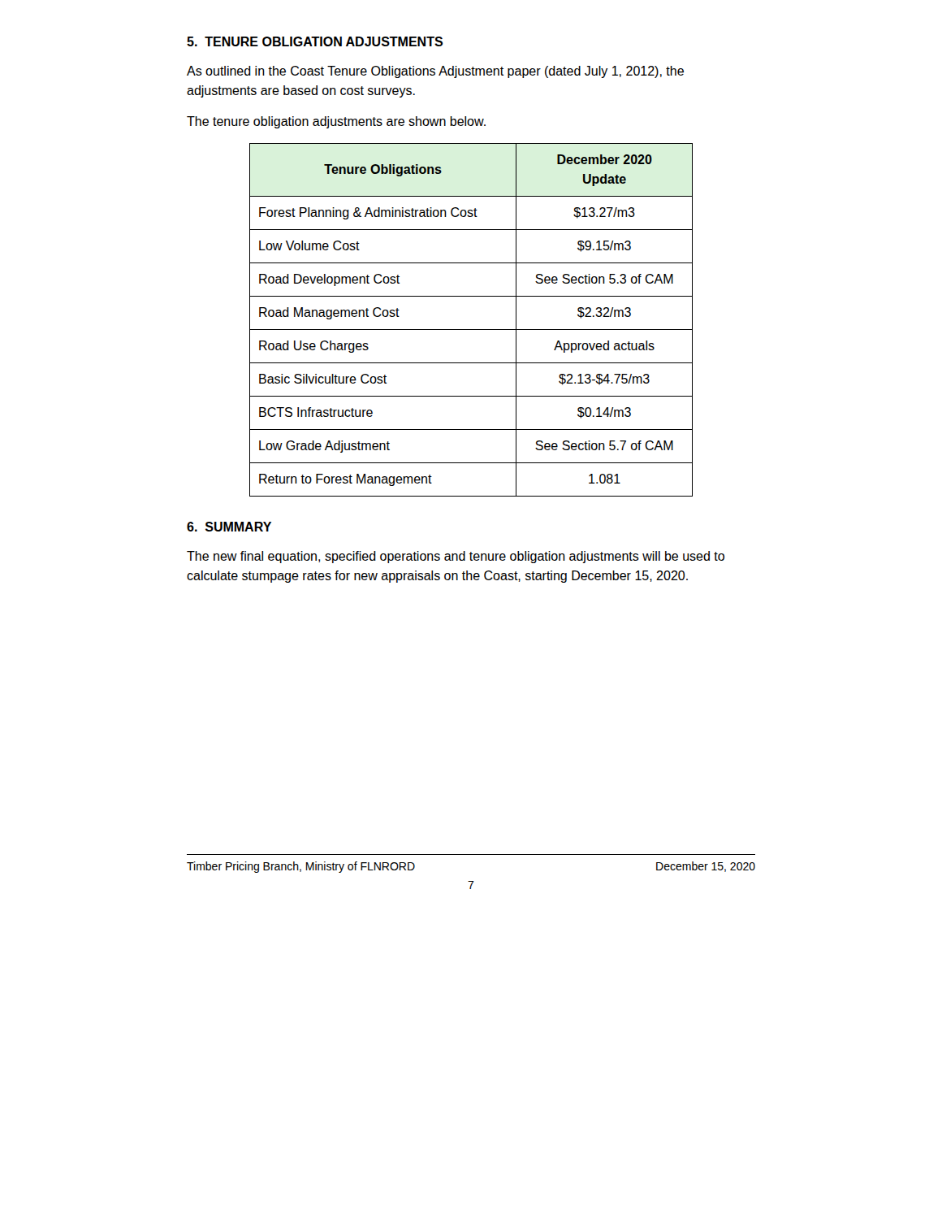5. TENURE OBLIGATION ADJUSTMENTS
As outlined in the Coast Tenure Obligations Adjustment paper (dated July 1, 2012), the adjustments are based on cost surveys.
The tenure obligation adjustments are shown below.
| Tenure Obligations | December 2020 Update |
| --- | --- |
| Forest Planning & Administration Cost | $13.27/m3 |
| Low Volume Cost | $9.15/m3 |
| Road Development Cost | See Section 5.3 of CAM |
| Road Management Cost | $2.32/m3 |
| Road Use Charges | Approved actuals |
| Basic Silviculture Cost | $2.13-$4.75/m3 |
| BCTS Infrastructure | $0.14/m3 |
| Low Grade Adjustment | See Section 5.7 of CAM |
| Return to Forest Management | 1.081 |
6. SUMMARY
The new final equation, specified operations and tenure obligation adjustments will be used to calculate stumpage rates for new appraisals on the Coast, starting December 15, 2020.
Timber Pricing Branch, Ministry of FLNRORD December 15, 2020
7